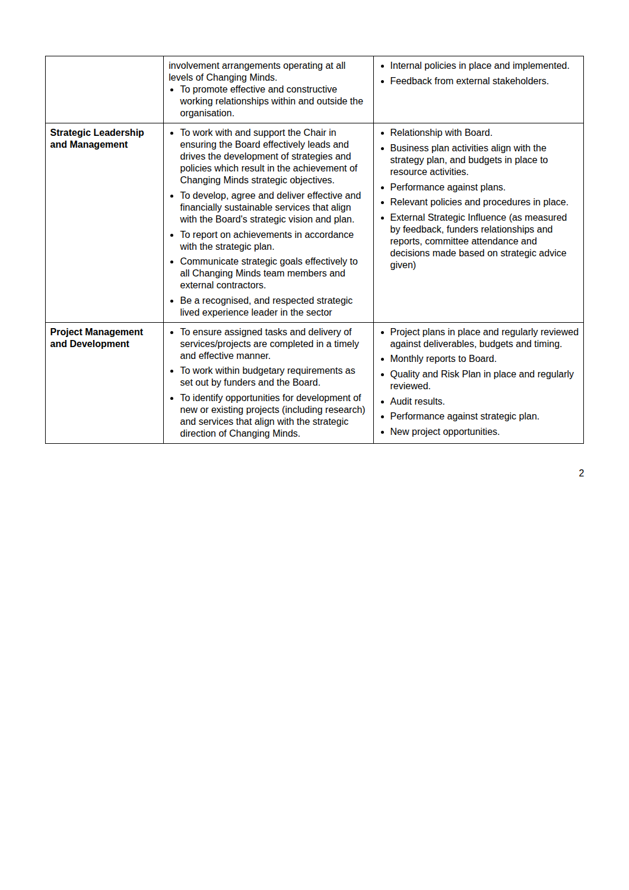| | involvement arrangements operating at all levels of Changing Minds. To promote effective and constructive working relationships within and outside the organisation. | Internal policies in place and implemented. Feedback from external stakeholders. |
| Strategic Leadership and Management | To work with and support the Chair in ensuring the Board effectively leads and drives the development of strategies and policies which result in the achievement of Changing Minds strategic objectives. To develop, agree and deliver effective and financially sustainable services that align with the Board's strategic vision and plan. To report on achievements in accordance with the strategic plan. Communicate strategic goals effectively to all Changing Minds team members and external contractors. Be a recognised, and respected strategic lived experience leader in the sector | Relationship with Board. Business plan activities align with the strategy plan, and budgets in place to resource activities. Performance against plans. Relevant policies and procedures in place. External Strategic Influence (as measured by feedback, funders relationships and reports, committee attendance and decisions made based on strategic advice given) |
| Project Management and Development | To ensure assigned tasks and delivery of services/projects are completed in a timely and effective manner. To work within budgetary requirements as set out by funders and the Board. To identify opportunities for development of new or existing projects (including research) and services that align with the strategic direction of Changing Minds. | Project plans in place and regularly reviewed against deliverables, budgets and timing. Monthly reports to Board. Quality and Risk Plan in place and regularly reviewed. Audit results. Performance against strategic plan. New project opportunities. |
2